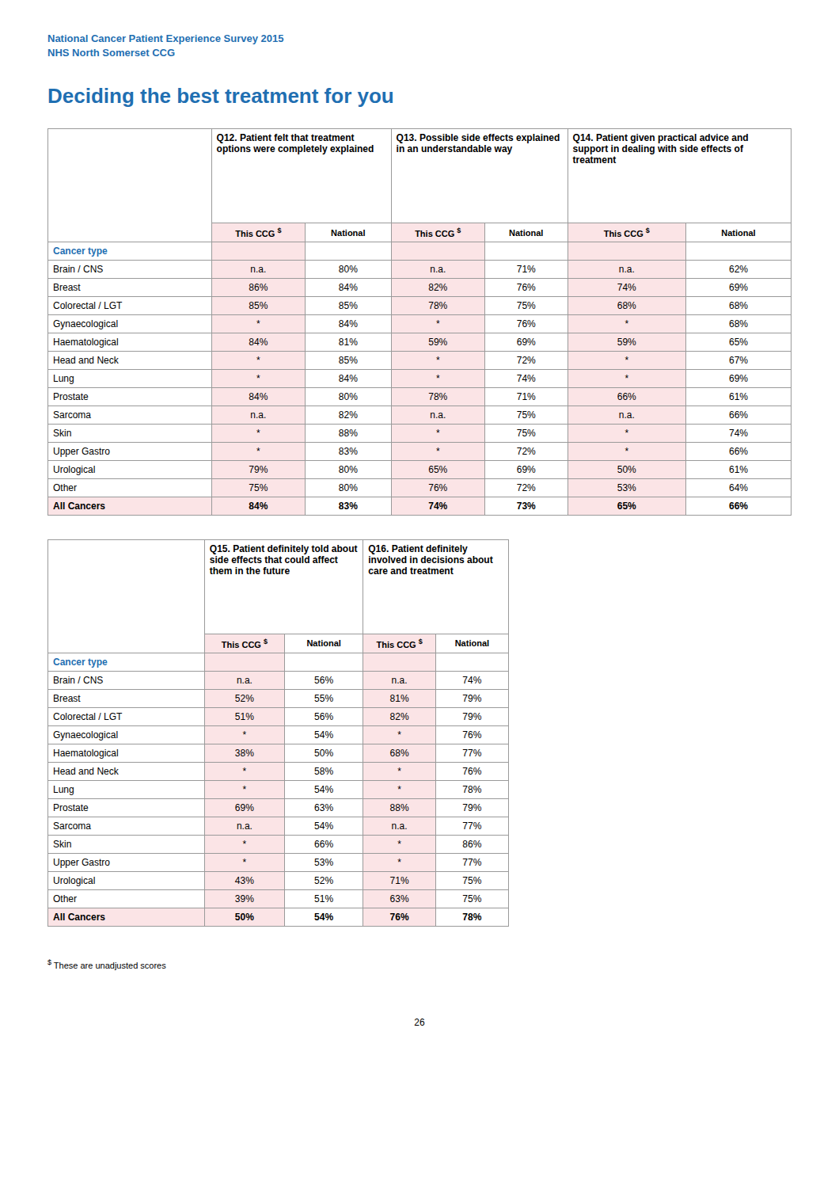National Cancer Patient Experience Survey 2015
NHS North Somerset CCG
Deciding the best treatment for you
| | Q12. Patient felt that treatment options were completely explained | Q13. Possible side effects explained in an understandable way | Q14. Patient given practical advice and support in dealing with side effects of treatment |
| --- | --- | --- | --- |
| This CCG $ | National | This CCG $ | National | This CCG $ | National |
| Cancer type | | | | | | |
| Brain / CNS | n.a. | 80% | n.a. | 71% | n.a. | 62% |
| Breast | 86% | 84% | 82% | 76% | 74% | 69% |
| Colorectal / LGT | 85% | 85% | 78% | 75% | 68% | 68% |
| Gynaecological | * | 84% | * | 76% | * | 68% |
| Haematological | 84% | 81% | 59% | 69% | 59% | 65% |
| Head and Neck | * | 85% | * | 72% | * | 67% |
| Lung | * | 84% | * | 74% | * | 69% |
| Prostate | 84% | 80% | 78% | 71% | 66% | 61% |
| Sarcoma | n.a. | 82% | n.a. | 75% | n.a. | 66% |
| Skin | * | 88% | * | 75% | * | 74% |
| Upper Gastro | * | 83% | * | 72% | * | 66% |
| Urological | 79% | 80% | 65% | 69% | 50% | 61% |
| Other | 75% | 80% | 76% | 72% | 53% | 64% |
| All Cancers | 84% | 83% | 74% | 73% | 65% | 66% |
| | Q15. Patient definitely told about side effects that could affect them in the future | Q16. Patient definitely involved in decisions about care and treatment |
| --- | --- | --- |
| This CCG $ | National | This CCG $ | National |
| Cancer type | | | | |
| Brain / CNS | n.a. | 56% | n.a. | 74% |
| Breast | 52% | 55% | 81% | 79% |
| Colorectal / LGT | 51% | 56% | 82% | 79% |
| Gynaecological | * | 54% | * | 76% |
| Haematological | 38% | 50% | 68% | 77% |
| Head and Neck | * | 58% | * | 76% |
| Lung | * | 54% | * | 78% |
| Prostate | 69% | 63% | 88% | 79% |
| Sarcoma | n.a. | 54% | n.a. | 77% |
| Skin | * | 66% | * | 86% |
| Upper Gastro | * | 53% | * | 77% |
| Urological | 43% | 52% | 71% | 75% |
| Other | 39% | 51% | 63% | 75% |
| All Cancers | 50% | 54% | 76% | 78% |
$ These are unadjusted scores
26